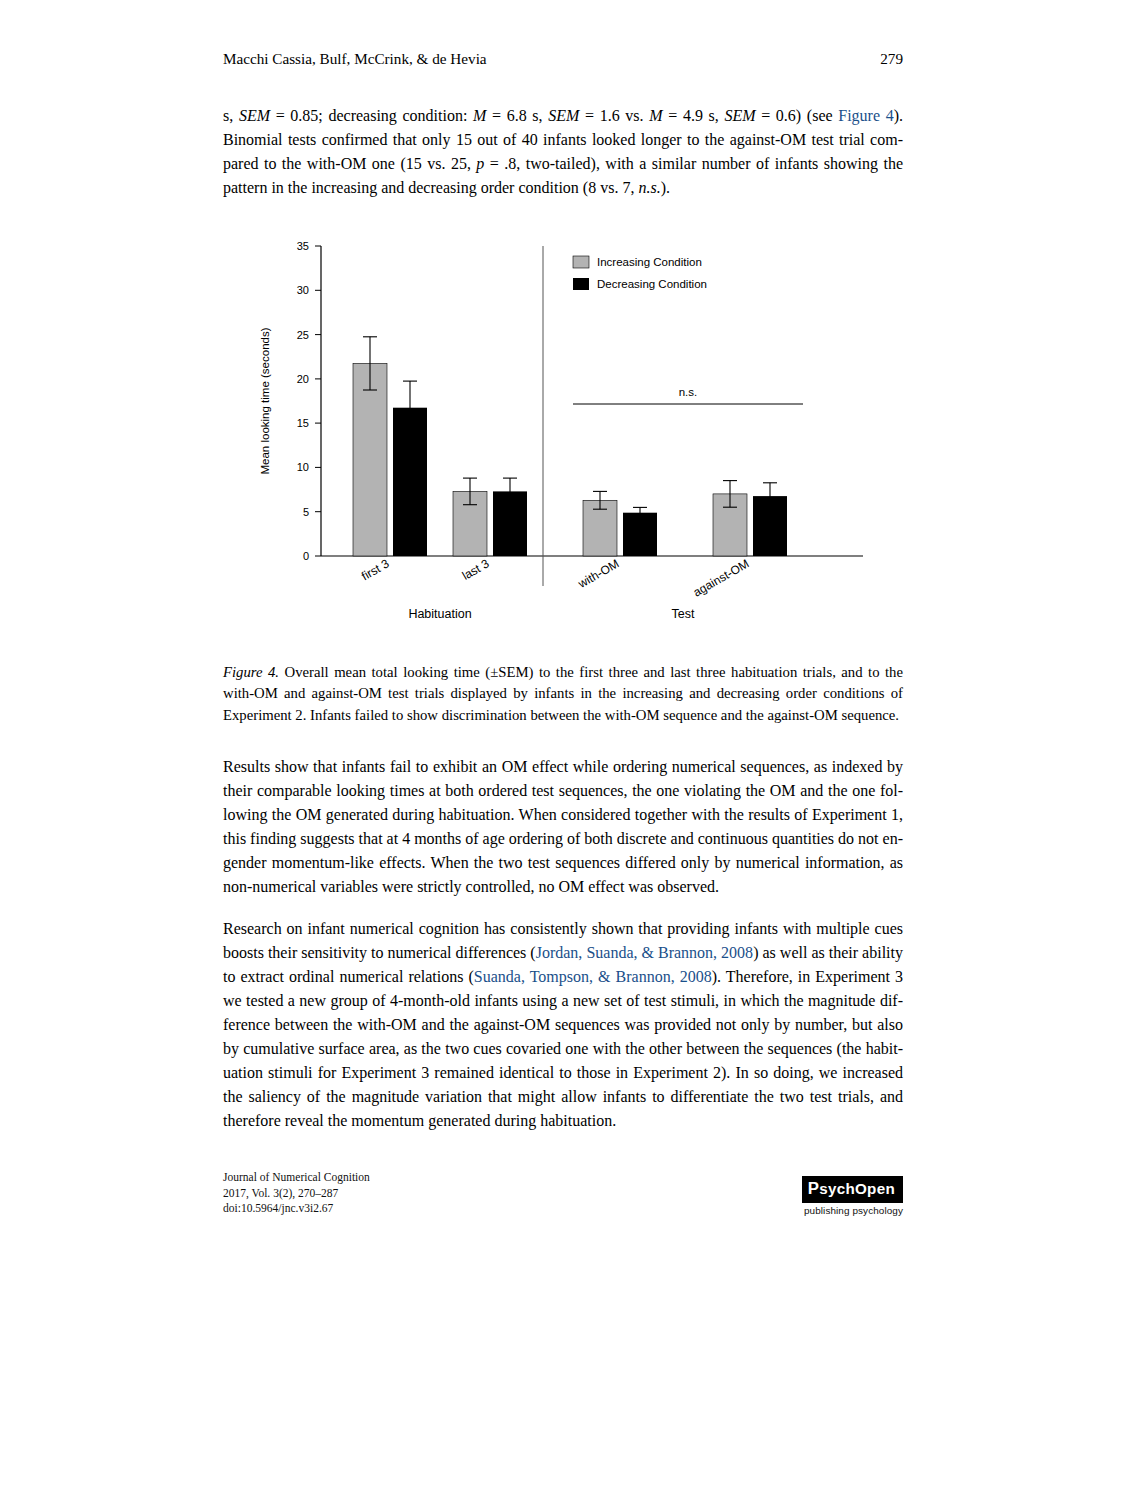Macchi Cassia, Bulf, McCrink, & de Hevia
279
s, SEM = 0.85; decreasing condition: M = 6.8 s, SEM = 1.6 vs. M = 4.9 s, SEM = 0.6) (see Figure 4). Binomial tests confirmed that only 15 out of 40 infants looked longer to the against-OM test trial compared to the with-OM one (15 vs. 25, p = .8, two-tailed), with a similar number of infants showing the pattern in the increasing and decreasing order condition (8 vs. 7, n.s.).
Figure 4 bar chart: mean looking time in seconds Grouped bar chart comparing increasing (grey) and decreasing (black) conditions across habituation first three trials, last three trials, and test trials with-OM and against-OM. Test trial difference is marked not significant. 0 5 10 15 20 25 30 35 Mean looking time (seconds) Increasing Condition Decreasing Condition n.s. first 3 last 3 with-OM against-OM Habituation Test
Figure 4. Overall mean total looking time (±SEM) to the first three and last three habituation trials, and to the with-OM and against-OM test trials displayed by infants in the increasing and decreasing order conditions of Experiment 2. Infants failed to show discrimination between the with-OM sequence and the against-OM sequence.
Results show that infants fail to exhibit an OM effect while ordering numerical sequences, as indexed by their comparable looking times at both ordered test sequences, the one violating the OM and the one following the OM generated during habituation. When considered together with the results of Experiment 1, this finding suggests that at 4 months of age ordering of both discrete and continuous quantities do not engender momentum-like effects. When the two test sequences differed only by numerical information, as non-numerical variables were strictly controlled, no OM effect was observed.
Research on infant numerical cognition has consistently shown that providing infants with multiple cues boosts their sensitivity to numerical differences (Jordan, Suanda, & Brannon, 2008) as well as their ability to extract ordinal numerical relations (Suanda, Tompson, & Brannon, 2008). Therefore, in Experiment 3 we tested a new group of 4-month-old infants using a new set of test stimuli, in which the magnitude difference between the with-OM and the against-OM sequences was provided not only by number, but also by cumulative surface area, as the two cues covaried one with the other between the sequences (the habituation stimuli for Experiment 3 remained identical to those in Experiment 2). In so doing, we increased the saliency of the magnitude variation that might allow infants to differentiate the two test trials, and therefore reveal the momentum generated during habituation.
Journal of Numerical Cognition
2017, Vol. 3(2), 270–287
doi:10.5964/jnc.v3i2.67
PsychOpen
publishing psychology